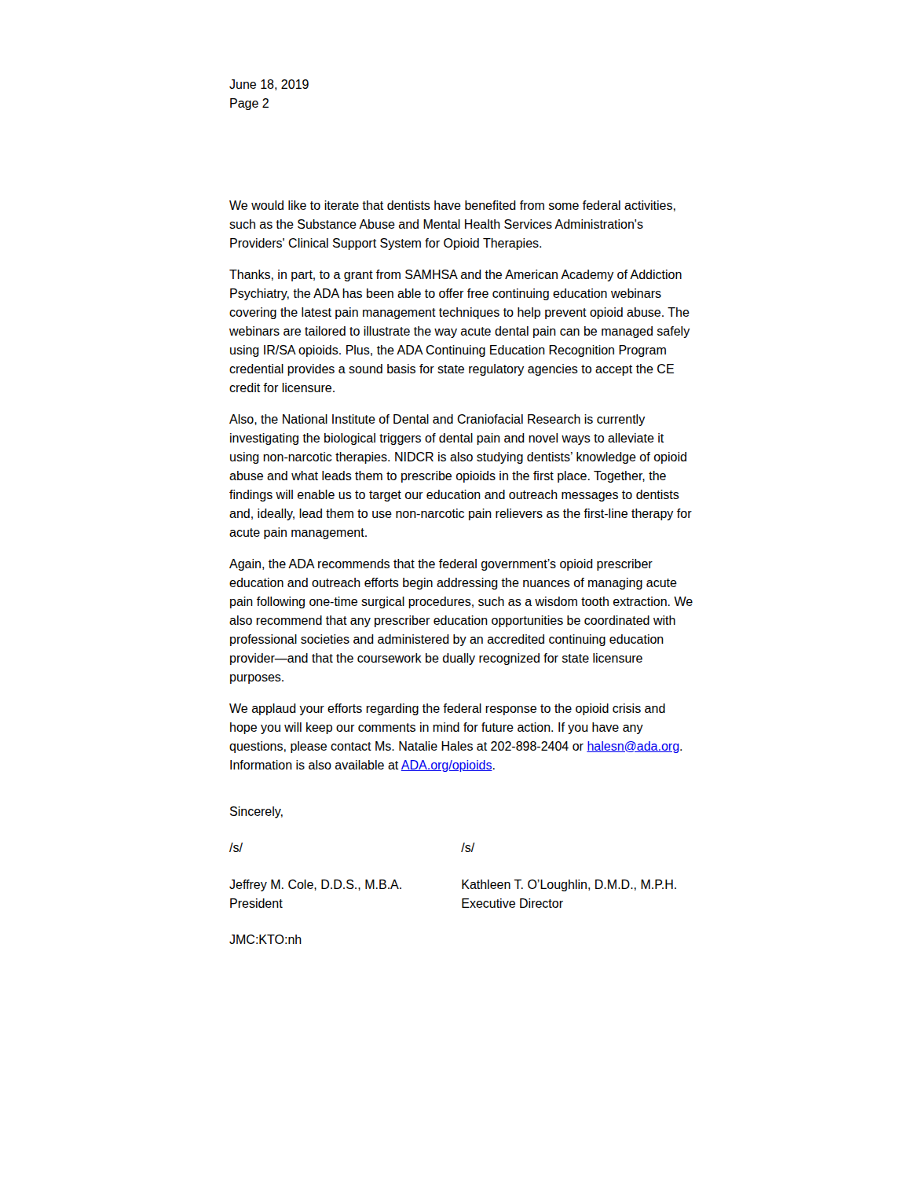June 18, 2019
Page 2
We would like to iterate that dentists have benefited from some federal activities, such as the Substance Abuse and Mental Health Services Administration's Providers' Clinical Support System for Opioid Therapies.
Thanks, in part, to a grant from SAMHSA and the American Academy of Addiction Psychiatry, the ADA has been able to offer free continuing education webinars covering the latest pain management techniques to help prevent opioid abuse. The webinars are tailored to illustrate the way acute dental pain can be managed safely using IR/SA opioids. Plus, the ADA Continuing Education Recognition Program credential provides a sound basis for state regulatory agencies to accept the CE credit for licensure.
Also, the National Institute of Dental and Craniofacial Research is currently investigating the biological triggers of dental pain and novel ways to alleviate it using non-narcotic therapies. NIDCR is also studying dentists’ knowledge of opioid abuse and what leads them to prescribe opioids in the first place. Together, the findings will enable us to target our education and outreach messages to dentists and, ideally, lead them to use non-narcotic pain relievers as the first-line therapy for acute pain management.
Again, the ADA recommends that the federal government’s opioid prescriber education and outreach efforts begin addressing the nuances of managing acute pain following one-time surgical procedures, such as a wisdom tooth extraction. We also recommend that any prescriber education opportunities be coordinated with professional societies and administered by an accredited continuing education provider—and that the coursework be dually recognized for state licensure purposes.
We applaud your efforts regarding the federal response to the opioid crisis and hope you will keep our comments in mind for future action. If you have any questions, please contact Ms. Natalie Hales at 202-898-2404 or halesn@ada.org. Information is also available at ADA.org/opioids.
Sincerely,
| /s/ Jeffrey M. Cole, D.D.S., M.B.A. President | /s/ Kathleen T. O’Loughlin, D.M.D., M.P.H. Executive Director |
JMC:KTO:nh